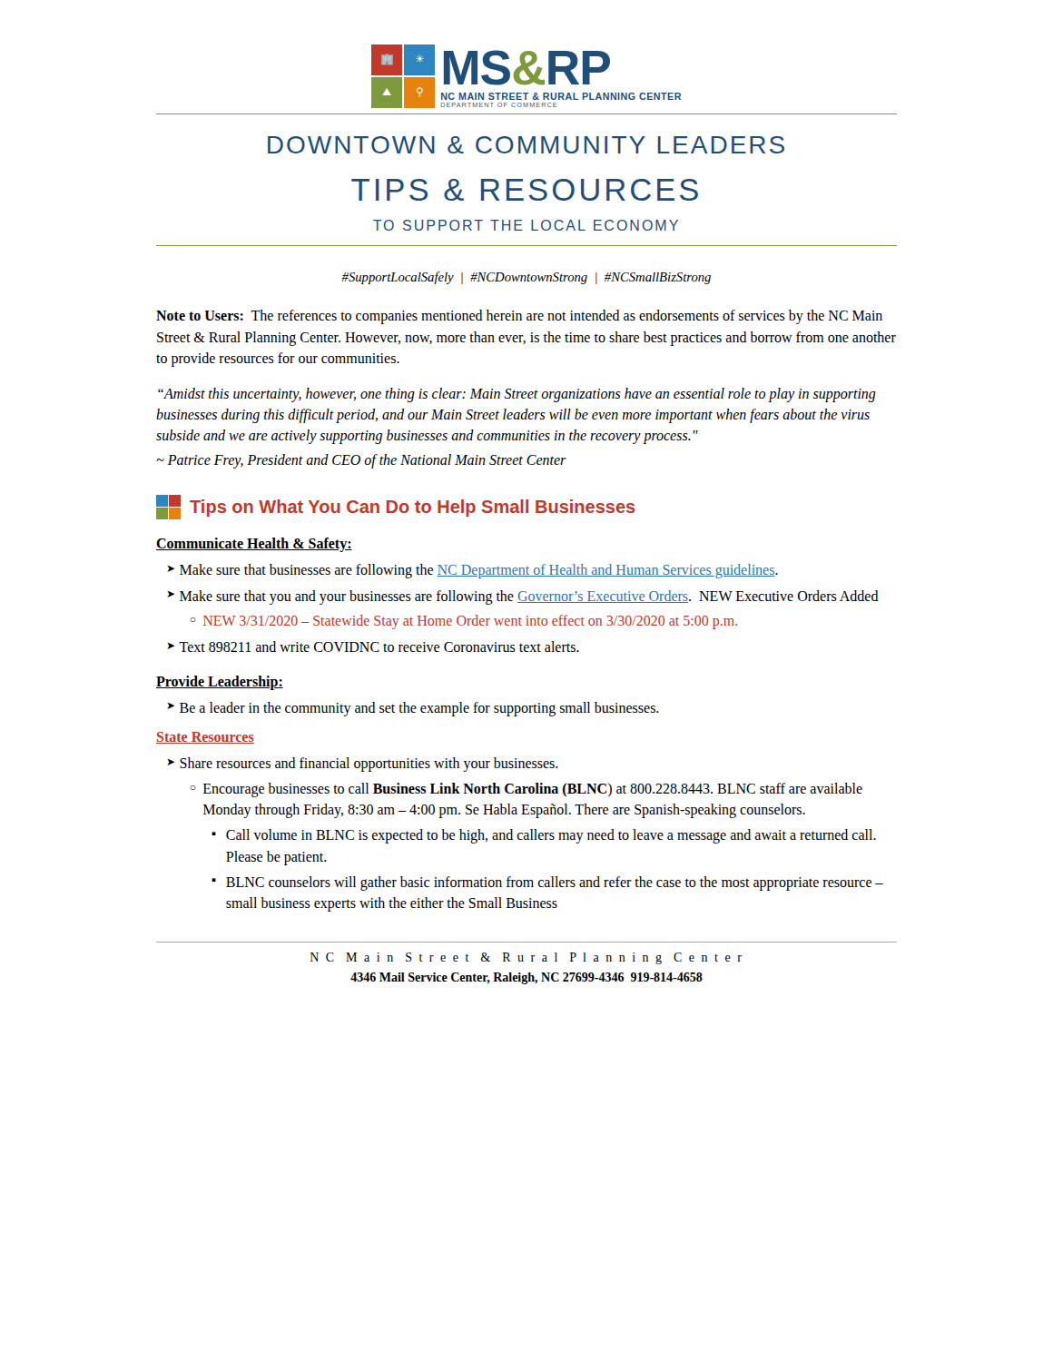🏢
☀
⛰
⚲
MS&RP
NC MAIN STREET & RURAL PLANNING CENTER
DEPARTMENT OF COMMERCE
DOWNTOWN & COMMUNITY LEADERS
TIPS & RESOURCES
TO SUPPORT THE LOCAL ECONOMY
#SupportLocalSafely | #NCDowntownStrong | #NCSmallBizStrong
Note to Users: The references to companies mentioned herein are not intended as endorsements of services by the NC Main Street & Rural Planning Center. However, now, more than ever, is the time to share best practices and borrow from one another to provide resources for our communities.
“Amidst this uncertainty, however, one thing is clear: Main Street organizations have an essential role to play in supporting businesses during this difficult period, and our Main Street leaders will be even more important when fears about the virus subside and we are actively supporting businesses and communities in the recovery process."
~ Patrice Frey, President and CEO of the National Main Street Center
Tips on What You Can Do to Help Small Businesses
Communicate Health & Safety:
Make sure that businesses are following the NC Department of Health and Human Services guidelines.
Make sure that you and your businesses are following the Governor’s Executive Orders. NEW Executive Orders Added
NEW 3/31/2020 – Statewide Stay at Home Order went into effect on 3/30/2020 at 5:00 p.m.
Text 898211 and write COVIDNC to receive Coronavirus text alerts.
Provide Leadership:
Be a leader in the community and set the example for supporting small businesses.
State Resources
Share resources and financial opportunities with your businesses.
Encourage businesses to call Business Link North Carolina (BLNC) at 800.228.8443. BLNC staff are available Monday through Friday, 8:30 am – 4:00 pm. Se Habla Español. There are Spanish-speaking counselors.
Call volume in BLNC is expected to be high, and callers may need to leave a message and await a returned call. Please be patient.
BLNC counselors will gather basic information from callers and refer the case to the most appropriate resource – small business experts with the either the Small Business
N C M a i n S t r e e t & R u r a l P l a n n i n g C e n t e r
4346 Mail Service Center, Raleigh, NC 27699-4346 919-814-4658